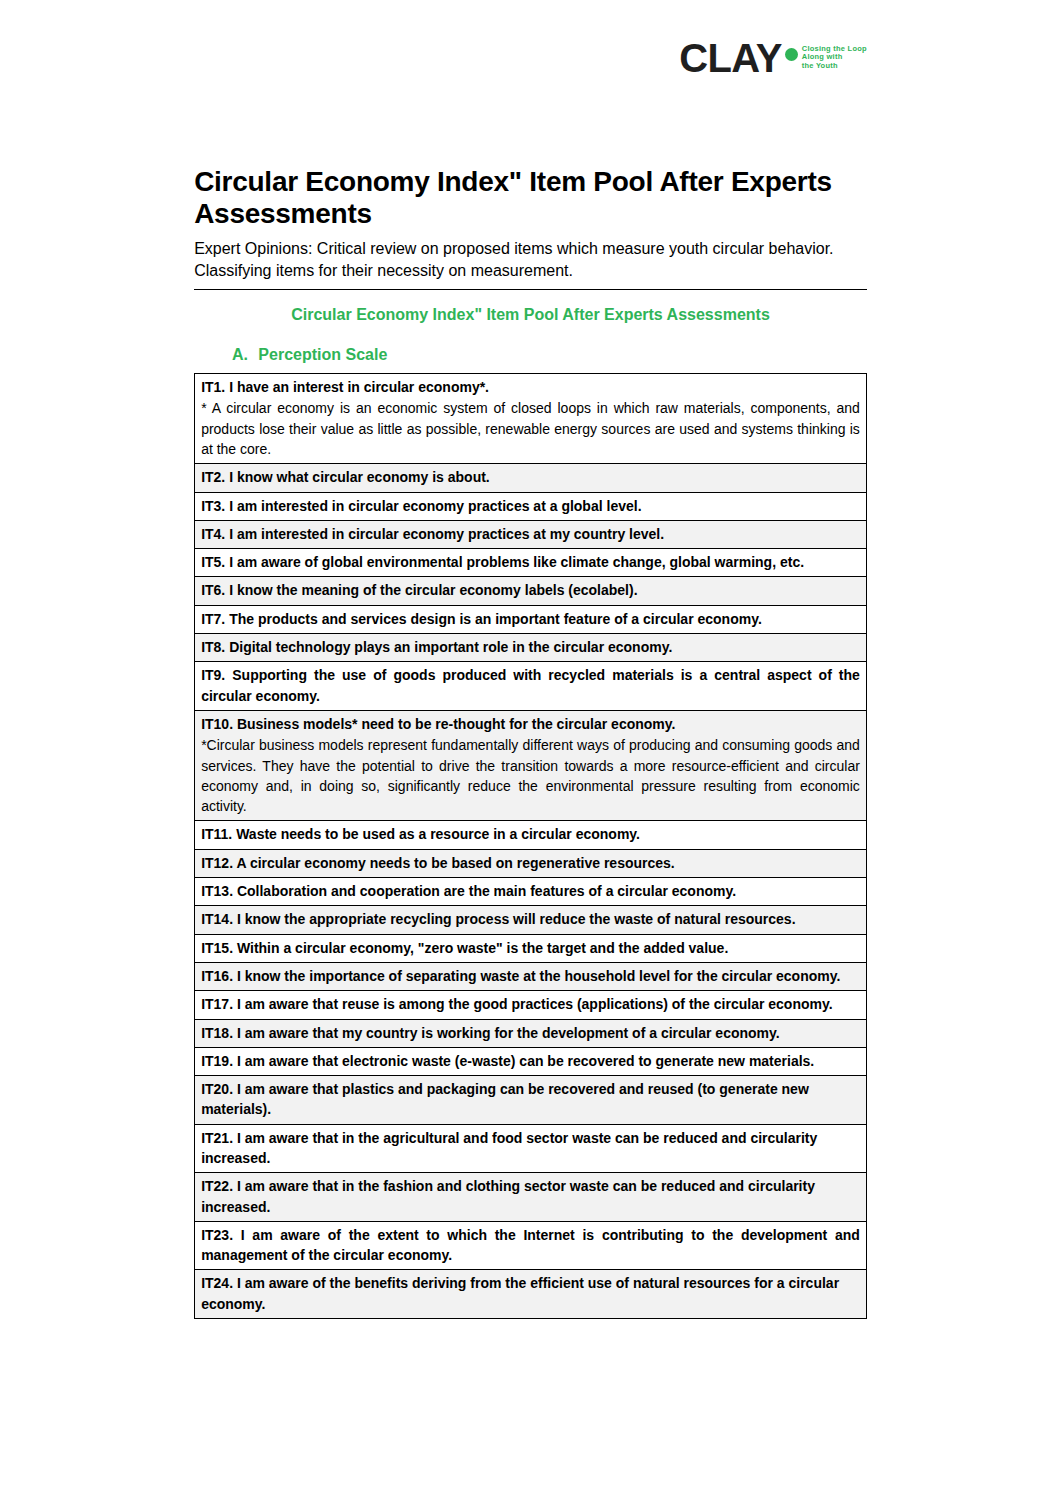CLAY Closing the Loop Along with the Youth
Circular Economy Index" Item Pool After Experts Assessments
Expert Opinions: Critical review on proposed items which measure youth circular behavior. Classifying items for their necessity on measurement.
Circular Economy Index" Item Pool After Experts Assessments
A. Perception Scale
| IT1. I have an interest in circular economy*. * A circular economy is an economic system of closed loops in which raw materials, components, and products lose their value as little as possible, renewable energy sources are used and systems thinking is at the core. |
| IT2. I know what circular economy is about. |
| IT3. I am interested in circular economy practices at a global level. |
| IT4. I am interested in circular economy practices at my country level. |
| IT5. I am aware of global environmental problems like climate change, global warming, etc. |
| IT6. I know the meaning of the circular economy labels (ecolabel). |
| IT7. The products and services design is an important feature of a circular economy. |
| IT8. Digital technology plays an important role in the circular economy. |
| IT9. Supporting the use of goods produced with recycled materials is a central aspect of the circular economy. |
| IT10. Business models* need to be re-thought for the circular economy. *Circular business models represent fundamentally different ways of producing and consuming goods and services. They have the potential to drive the transition towards a more resource-efficient and circular economy and, in doing so, significantly reduce the environmental pressure resulting from economic activity. |
| IT11. Waste needs to be used as a resource in a circular economy. |
| IT12. A circular economy needs to be based on regenerative resources. |
| IT13. Collaboration and cooperation are the main features of a circular economy. |
| IT14. I know the appropriate recycling process will reduce the waste of natural resources. |
| IT15. Within a circular economy, "zero waste" is the target and the added value. |
| IT16. I know the importance of separating waste at the household level for the circular economy. |
| IT17. I am aware that reuse is among the good practices (applications) of the circular economy. |
| IT18. I am aware that my country is working for the development of a circular economy. |
| IT19. I am aware that electronic waste (e-waste) can be recovered to generate new materials. |
| IT20. I am aware that plastics and packaging can be recovered and reused (to generate new materials). |
| IT21. I am aware that in the agricultural and food sector waste can be reduced and circularity increased. |
| IT22. I am aware that in the fashion and clothing sector waste can be reduced and circularity increased. |
| IT23. I am aware of the extent to which the Internet is contributing to the development and management of the circular economy. |
| IT24. I am aware of the benefits deriving from the efficient use of natural resources for a circular economy. |